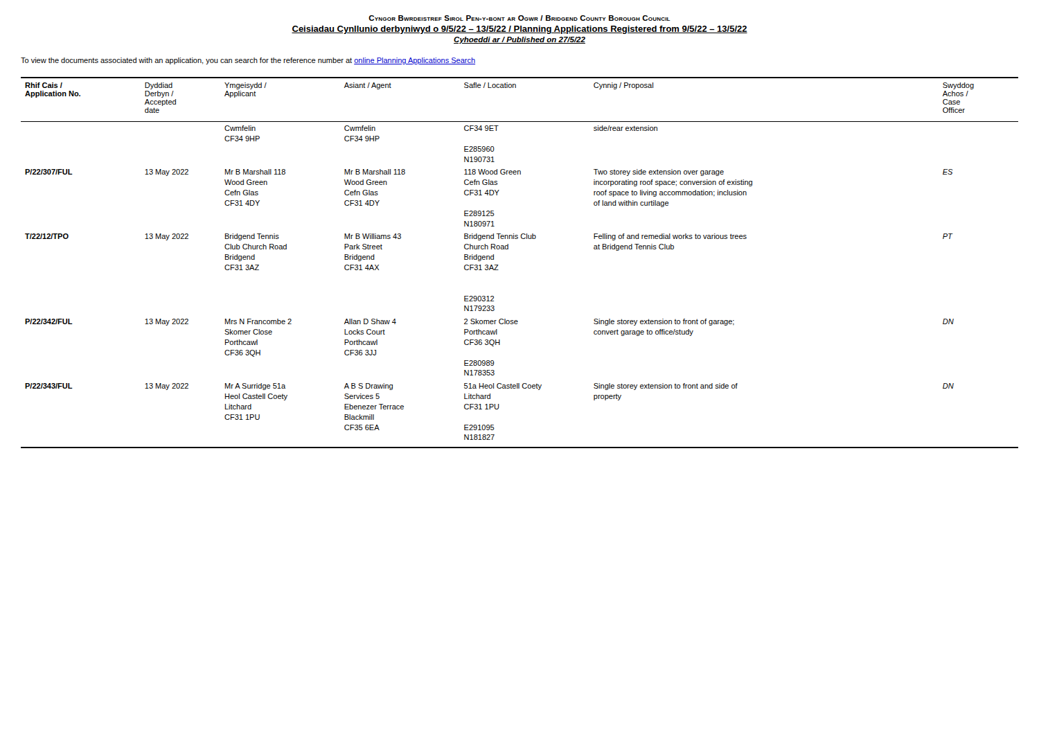Cyngor Bwrdeistref Sirol Pen-y-bont ar Ogwr / Bridgend County Borough Council
Ceisiadau Cynllunio derbyniwyd o 9/5/22 – 13/5/22 / Planning Applications Registered from 9/5/22 – 13/5/22
Cyhoeddi ar / Published on 27/5/22
To view the documents associated with an application, you can search for the reference number at online Planning Applications Search
| Rhif Cais / Application No. | Dyddiad Derbyn / Accepted date | Ymgeisydd / Applicant | Asiant / Agent | Safle / Location | Cynnig / Proposal | Swyddog Achos / Case Officer |
| --- | --- | --- | --- | --- | --- | --- |
| | | Cwmfelin CF34 9HP | Cwmfelin CF34 9HP | CF34 9ET E285960 N190731 | side/rear extension | |
| P/22/307/FUL | 13 May 2022 | Mr B Marshall 118 Wood Green Cefn Glas CF31 4DY | Mr B Marshall 118 Wood Green Cefn Glas CF31 4DY | 118 Wood Green Cefn Glas CF31 4DY E289125 N180971 | Two storey side extension over garage incorporating roof space; conversion of existing roof space to living accommodation; inclusion of land within curtilage | ES |
| T/22/12/TPO | 13 May 2022 | Bridgend Tennis Club Church Road Bridgend CF31 3AZ | Mr B Williams 43 Park Street Bridgend CF31 4AX | Bridgend Tennis Club Church Road Bridgend CF31 3AZ E290312 N179233 | Felling of and remedial works to various trees at Bridgend Tennis Club | PT |
| P/22/342/FUL | 13 May 2022 | Mrs N Francombe 2 Skomer Close Porthcawl CF36 3QH | Allan D Shaw 4 Locks Court Porthcawl CF36 3JJ | 2 Skomer Close Porthcawl CF36 3QH E280989 N178353 | Single storey extension to front of garage; convert garage to office/study | DN |
| P/22/343/FUL | 13 May 2022 | Mr A Surridge 51a Heol Castell Coety Litchard CF31 1PU | A B S Drawing Services 5 Ebenezer Terrace Blackmill CF35 6EA | 51a Heol Castell Coety Litchard CF31 1PU E291095 N181827 | Single storey extension to front and side of property | DN |